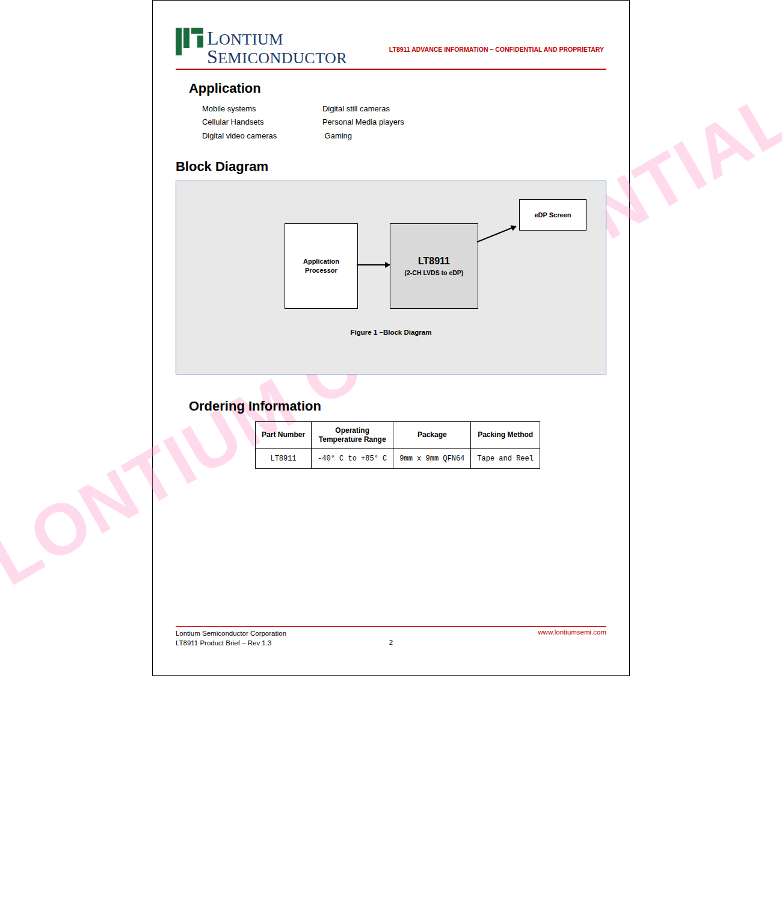LONTIUM CONFIDENTIAL
LONTIUM
SEMICONDUCTOR
LT8911 ADVANCE INFORMATION – CONFIDENTIAL AND PROPRIETARY
Application
| Mobile systems | Digital still cameras |
| Cellular Handsets | Personal Media players |
| Digital video cameras | Gaming |
Block Diagram
Application
Processor
LT8911
(2-CH LVDS to eDP)
eDP Screen
Figure 1 –Block Diagram
Ordering Information
| Part Number | Operating Temperature Range | Package | Packing Method |
| --- | --- | --- | --- |
| LT8911 | -40° C to +85° C | 9mm x 9mm QFN64 | Tape and Reel |
Lontium Semiconductor Corporation
LT8911 Product Brief – Rev 1.3
2
www.lontiumsemi.com